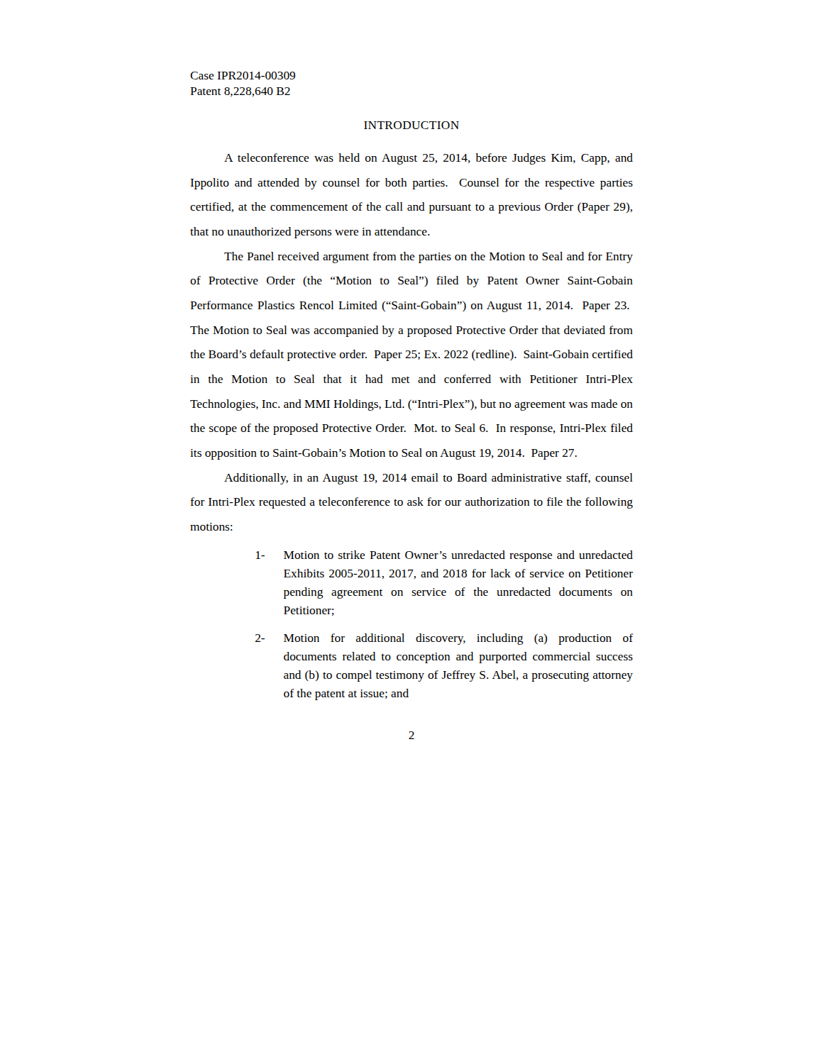Case IPR2014-00309
Patent 8,228,640 B2
INTRODUCTION
A teleconference was held on August 25, 2014, before Judges Kim, Capp, and Ippolito and attended by counsel for both parties. Counsel for the respective parties certified, at the commencement of the call and pursuant to a previous Order (Paper 29), that no unauthorized persons were in attendance.
The Panel received argument from the parties on the Motion to Seal and for Entry of Protective Order (the “Motion to Seal”) filed by Patent Owner Saint-Gobain Performance Plastics Rencol Limited (“Saint-Gobain”) on August 11, 2014. Paper 23. The Motion to Seal was accompanied by a proposed Protective Order that deviated from the Board’s default protective order. Paper 25; Ex. 2022 (redline). Saint-Gobain certified in the Motion to Seal that it had met and conferred with Petitioner Intri-Plex Technologies, Inc. and MMI Holdings, Ltd. (“Intri-Plex”), but no agreement was made on the scope of the proposed Protective Order. Mot. to Seal 6. In response, Intri-Plex filed its opposition to Saint-Gobain’s Motion to Seal on August 19, 2014. Paper 27.
Additionally, in an August 19, 2014 email to Board administrative staff, counsel for Intri-Plex requested a teleconference to ask for our authorization to file the following motions:
1-Motion to strike Patent Owner’s unredacted response and unredacted Exhibits 2005-2011, 2017, and 2018 for lack of service on Petitioner pending agreement on service of the unredacted documents on Petitioner;
2-Motion for additional discovery, including (a) production of documents related to conception and purported commercial success and (b) to compel testimony of Jeffrey S. Abel, a prosecuting attorney of the patent at issue; and
2